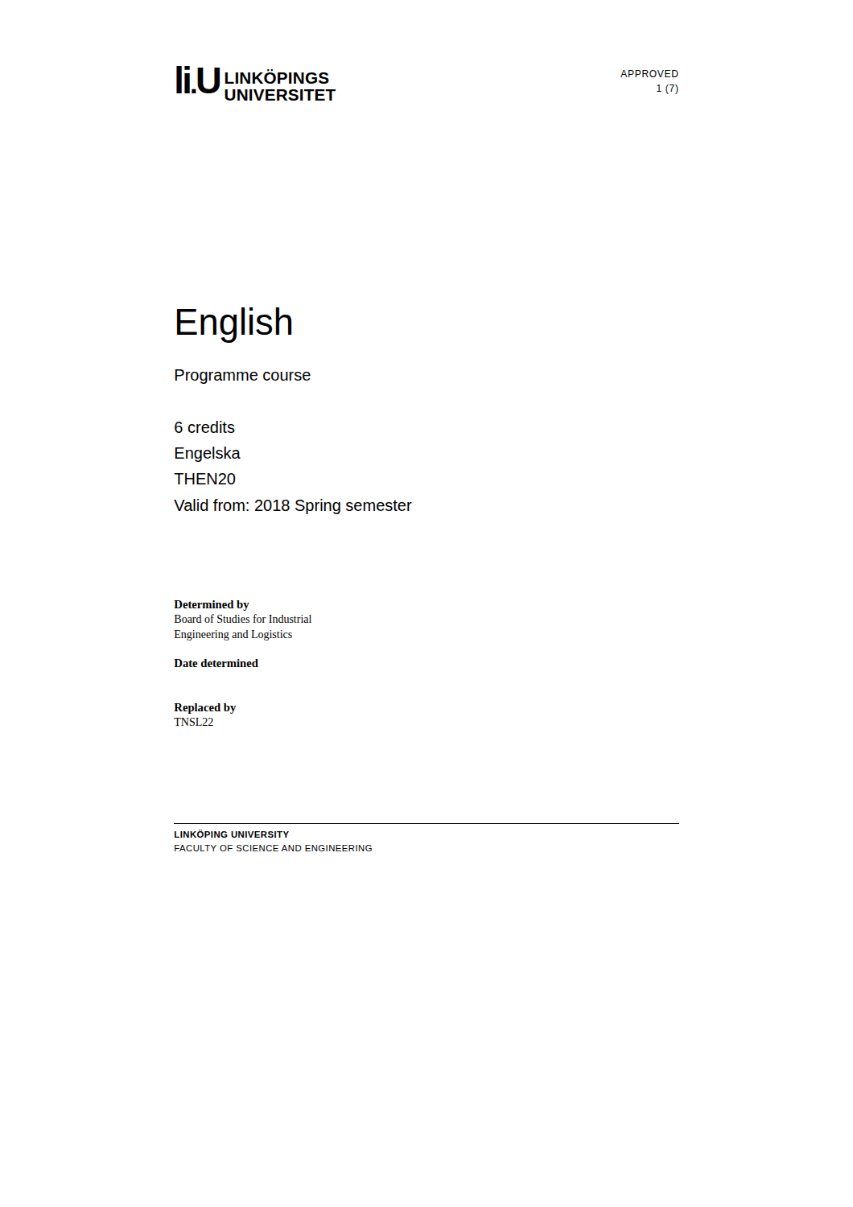li. U LINKÖPINGS
UNIVERSITET
APPROVED
1 (7)
English
Programme course
6 credits
Engelska
THEN20
Valid from: 2018 Spring semester
Determined by
Board of Studies for Industrial
Engineering and Logistics
Date determined
Replaced by
TNSL22
LINKÖPING UNIVERSITY
FACULTY OF SCIENCE AND ENGINEERING